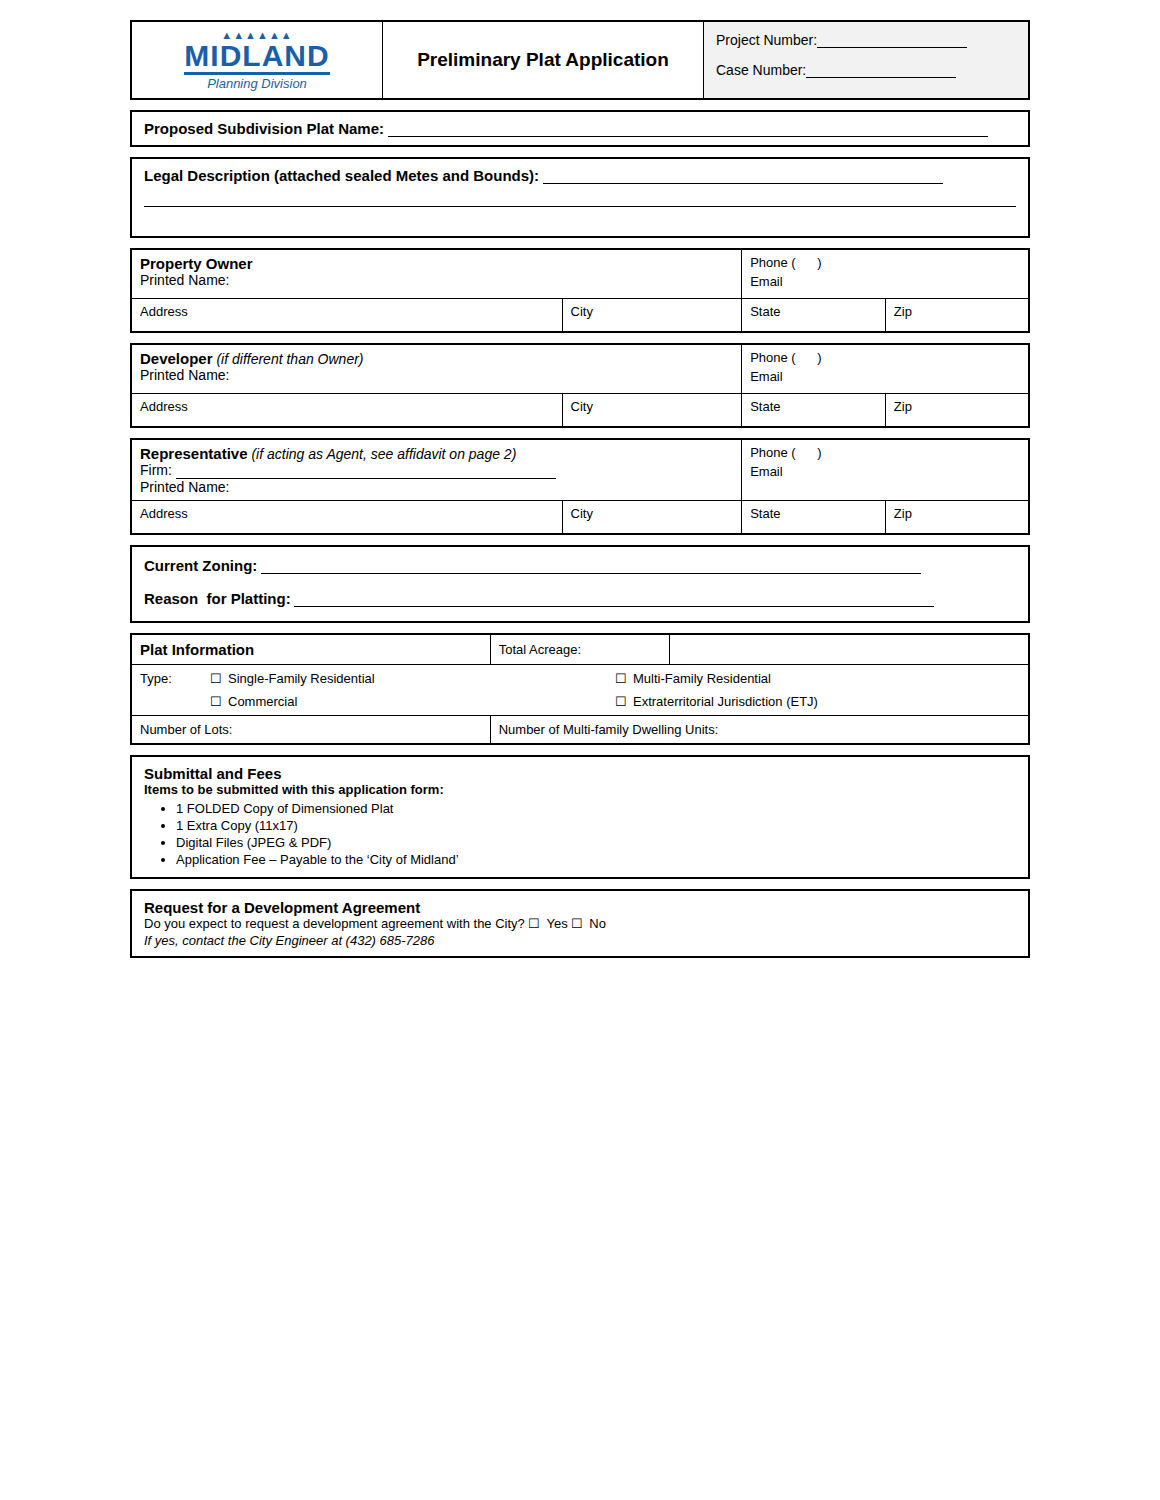▲▲▲▲▲▲
MIDLAND
Planning Division
Preliminary Plat Application
Project Number:
Case Number:
Proposed Subdivision Plat Name:
Legal Description (attached sealed Metes and Bounds):
| Property Owner Printed Name: | Phone ( ) Email |
| Address | City | State | Zip |
| Developer (if different than Owner) Printed Name: | Phone ( ) Email |
| Address | City | State | Zip |
| Representative (if acting as Agent, see affidavit on page 2) Firm: Printed Name: | Phone ( ) Email |
| Address | City | State | Zip |
Current Zoning:
Reason for Platting:
| Plat Information | Total Acreage: | |
| Type: ☐ Single-Family Residential ☐ Commercial ☐ Multi-Family Residential ☐ Extraterritorial Jurisdiction (ETJ) |
| Number of Lots: | Number of Multi-family Dwelling Units: |
Submittal and Fees
Items to be submitted with this application form:
1 FOLDED Copy of Dimensioned Plat
1 Extra Copy (11x17)
Digital Files (JPEG & PDF)
Application Fee – Payable to the ‘City of Midland’
Request for a Development Agreement
Do you expect to request a development agreement with the City? ☐Yes ☐No
If yes, contact the City Engineer at (432) 685-7286